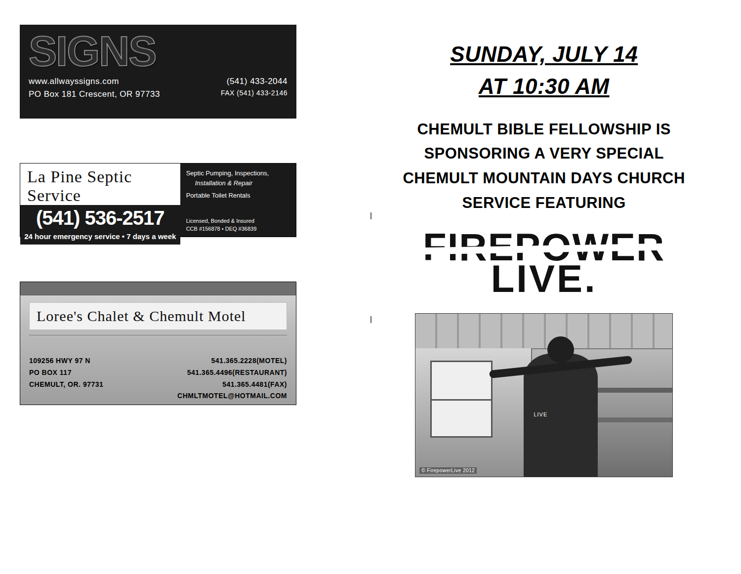SIGNS
www.allwayssigns.com
PO Box 181 Crescent, OR 97733
(541) 433-2044
FAX (541) 433-2146
La Pine Septic Service
(541) 536-2517
24 hour emergency service • 7 days a week
Septic Pumping, Inspections,Installation & Repair
Portable Toilet Rentals
Licensed, Bonded & Insured
CCB #156878 • DEQ #36839
Loree's Chalet & Chemult Motel
109256 Hwy 97 N
PO Box 117
Chemult, OR. 97731
541.365.2228(Motel)
541.365.4496(Restaurant)
541.365.4481(Fax)
chmltmotel@hotmail.com
SUNDAY, JULY 14 AT 10:30 AM
CHEMULT BIBLE FELLOWSHIP IS SPONSORING A VERY SPECIAL CHEMULT MOUNTAIN DAYS CHURCH SERVICE FEATURING
FIREPOWER
LIVE.
LIVE
© FirepowerLive 2012